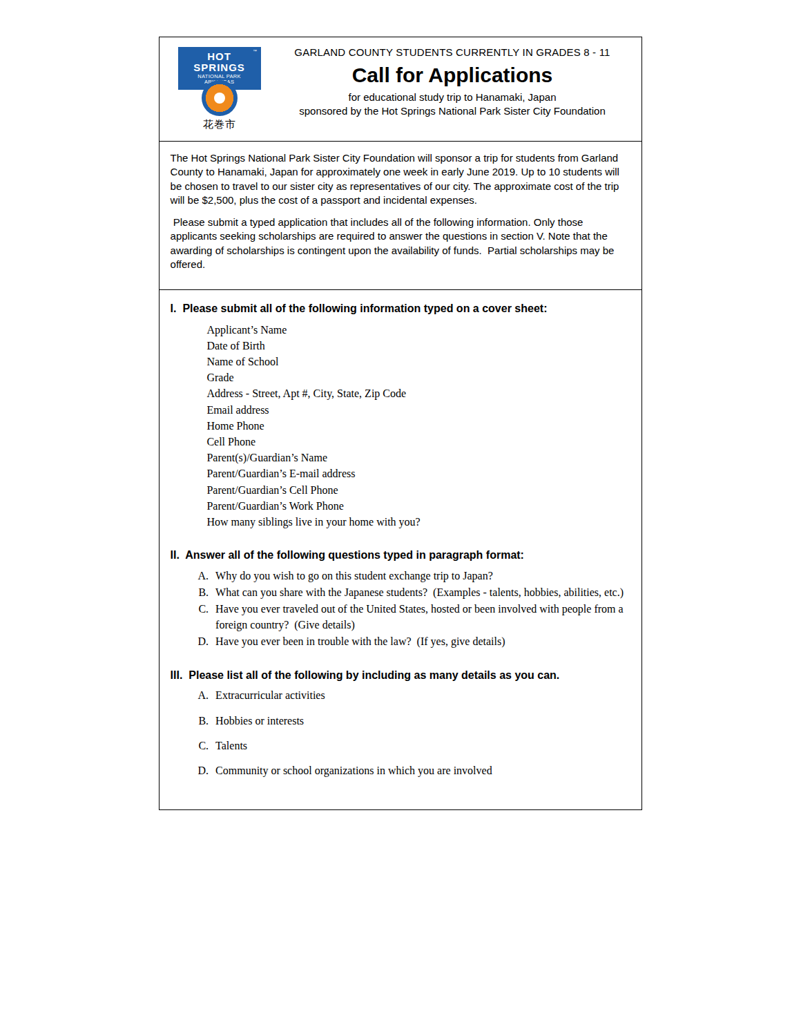™ HOT
SPRINGS NATIONAL PARK
ARKANSAS
花巻市
GARLAND COUNTY STUDENTS CURRENTLY IN GRADES 8 - 11
Call for Applications
for educational study trip to Hanamaki, Japan
sponsored by the Hot Springs National Park Sister City Foundation
The Hot Springs National Park Sister City Foundation will sponsor a trip for students from Garland County to Hanamaki, Japan for approximately one week in early June 2019. Up to 10 students will be chosen to travel to our sister city as representatives of our city. The approximate cost of the trip will be $2,500, plus the cost of a passport and incidental expenses.
Please submit a typed application that includes all of the following information. Only those applicants seeking scholarships are required to answer the questions in section V. Note that the awarding of scholarships is contingent upon the availability of funds. Partial scholarships may be offered.
I. Please submit all of the following information typed on a cover sheet:
Applicant’s Name
Date of Birth
Name of School
Grade
Address - Street, Apt #, City, State, Zip Code
Email address
Home Phone
Cell Phone
Parent(s)/Guardian’s Name
Parent/Guardian’s E-mail address
Parent/Guardian’s Cell Phone
Parent/Guardian’s Work Phone
How many siblings live in your home with you?
II. Answer all of the following questions typed in paragraph format:
Why do you wish to go on this student exchange trip to Japan?
What can you share with the Japanese students? (Examples - talents, hobbies, abilities, etc.)
Have you ever traveled out of the United States, hosted or been involved with people from a foreign country? (Give details)
Have you ever been in trouble with the law? (If yes, give details)
III. Please list all of the following by including as many details as you can.
Extracurricular activities
Hobbies or interests
Talents
Community or school organizations in which you are involved